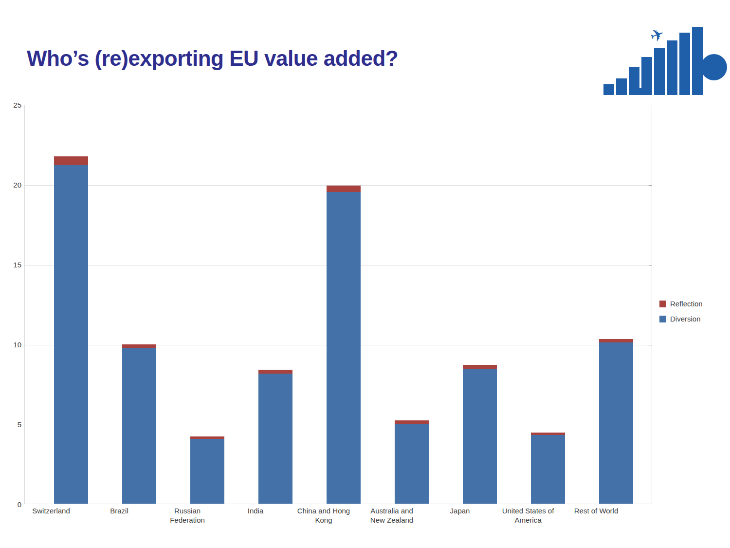Who’s (re)exporting EU value added?
✈
25
20
15
10
5
0
Switzerland
Brazil
Russian
Federation
India
China and Hong
Kong
Australia and
New Zealand
Japan
United States of
America
Rest of World
Reflection
Diversion